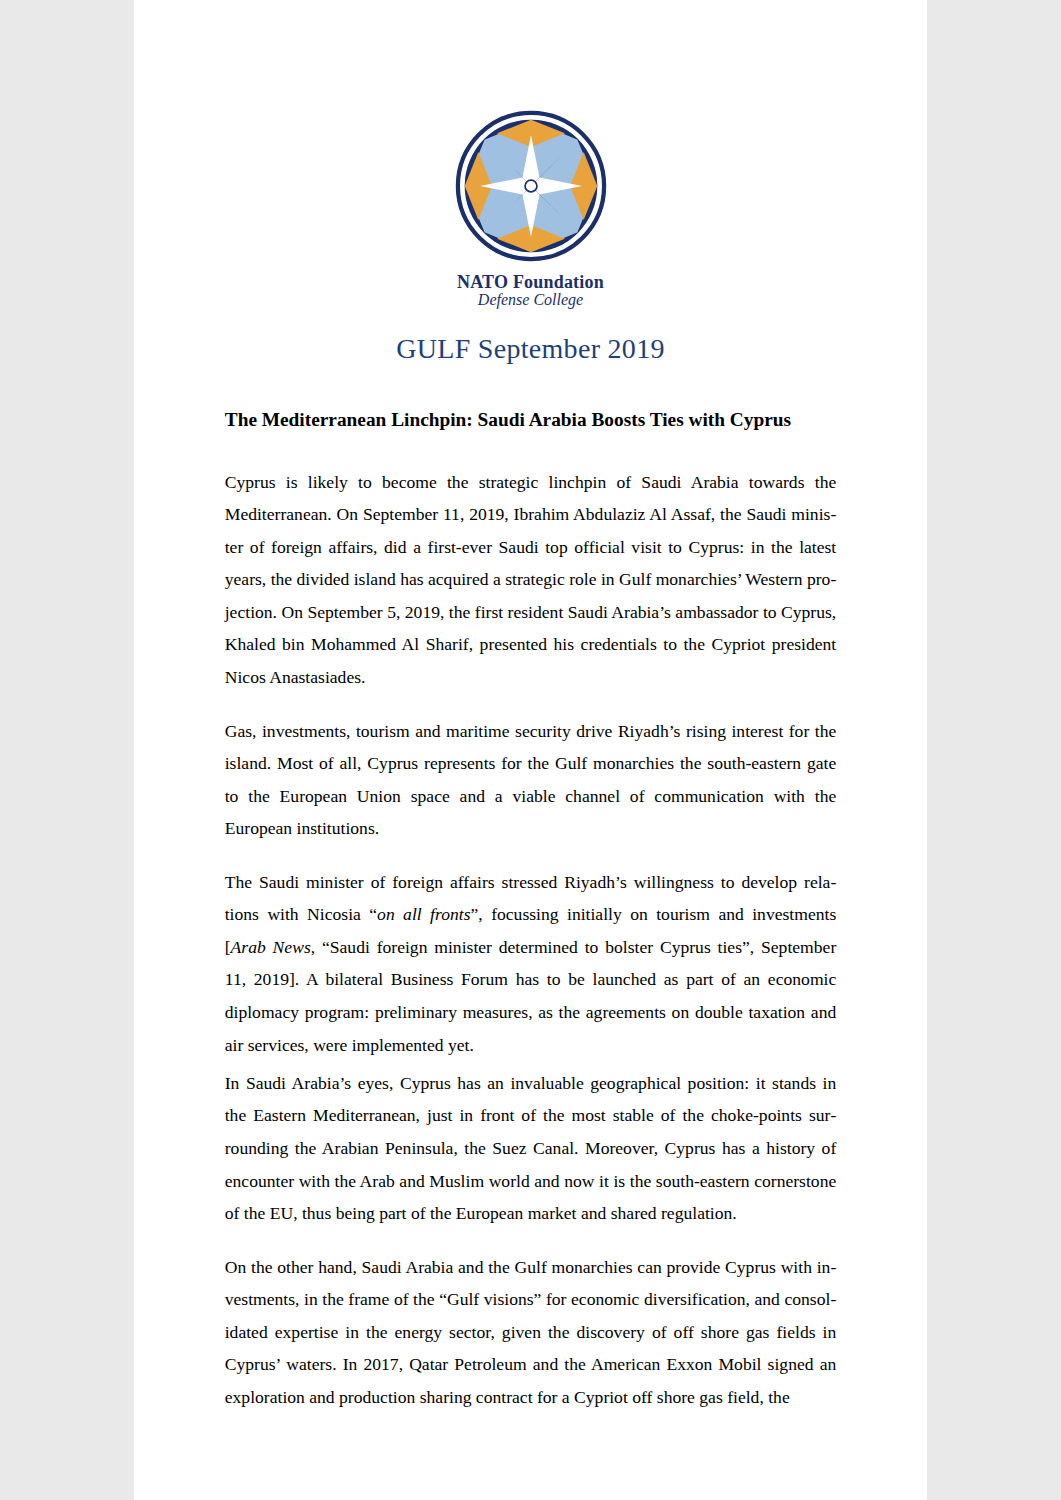NATO Foundation
Defense College
GULF September 2019
The Mediterranean Linchpin: Saudi Arabia Boosts Ties with Cyprus
Cyprus is likely to become the strategic linchpin of Saudi Arabia towards the Mediterranean. On September 11, 2019, Ibrahim Abdulaziz Al Assaf, the Saudi minister of foreign affairs, did a first-ever Saudi top official visit to Cyprus: in the latest years, the divided island has acquired a strategic role in Gulf monarchies’ Western projection. On September 5, 2019, the first resident Saudi Arabia’s ambassador to Cyprus, Khaled bin Mohammed Al Sharif, presented his credentials to the Cypriot president Nicos Anastasiades.
Gas, investments, tourism and maritime security drive Riyadh’s rising interest for the island. Most of all, Cyprus represents for the Gulf monarchies the south-eastern gate to the European Union space and a viable channel of communication with the European institutions.
The Saudi minister of foreign affairs stressed Riyadh’s willingness to develop relations with Nicosia “on all fronts”, focussing initially on tourism and investments [Arab News, “Saudi foreign minister determined to bolster Cyprus ties”, September 11, 2019]. A bilateral Business Forum has to be launched as part of an economic diplomacy program: preliminary measures, as the agreements on double taxation and air services, were implemented yet.
In Saudi Arabia’s eyes, Cyprus has an invaluable geographical position: it stands in the Eastern Mediterranean, just in front of the most stable of the choke-points surrounding the Arabian Peninsula, the Suez Canal. Moreover, Cyprus has a history of encounter with the Arab and Muslim world and now it is the south-eastern cornerstone of the EU, thus being part of the European market and shared regulation.
On the other hand, Saudi Arabia and the Gulf monarchies can provide Cyprus with investments, in the frame of the “Gulf visions” for economic diversification, and consolidated expertise in the energy sector, given the discovery of off shore gas fields in Cyprus’ waters. In 2017, Qatar Petroleum and the American Exxon Mobil signed an exploration and production sharing contract for a Cypriot off shore gas field, the